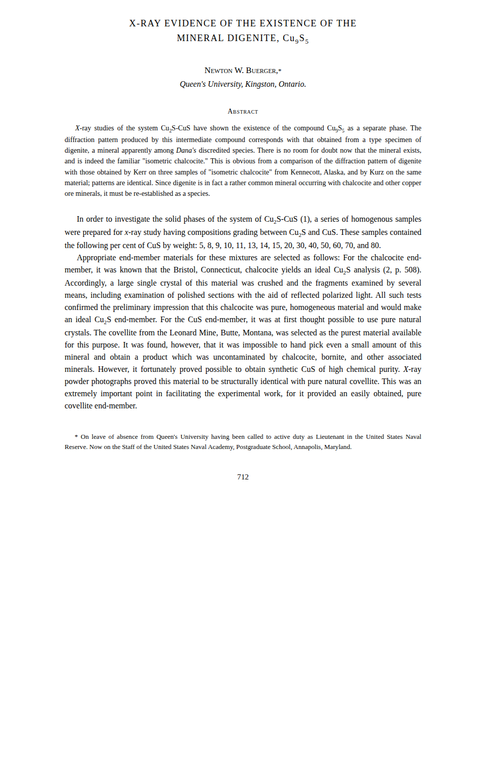X-RAY EVIDENCE OF THE EXISTENCE OF THE
MINERAL DIGENITE, Cu9S5
Newton W. Buerger,*
Queen's University, Kingston, Ontario.
Abstract
X-ray studies of the system Cu2S-CuS have shown the existence of the compound Cu9S5 as a separate phase. The diffraction pattern produced by this intermediate compound corresponds with that obtained from a type specimen of digenite, a mineral apparently among Dana's discredited species. There is no room for doubt now that the mineral exists, and is indeed the familiar "isometric chalcocite." This is obvious from a comparison of the diffraction pattern of digenite with those obtained by Kerr on three samples of "isometric chalcocite" from Kennecott, Alaska, and by Kurz on the same material; patterns are identical. Since digenite is in fact a rather common mineral occurring with chalcocite and other copper ore minerals, it must be re-established as a species.
In order to investigate the solid phases of the system of Cu2S-CuS (1), a series of homogenous samples were prepared for x-ray study having compositions grading between Cu2S and CuS. These samples contained the following per cent of CuS by weight: 5, 8, 9, 10, 11, 13, 14, 15, 20, 30, 40, 50, 60, 70, and 80.
Appropriate end-member materials for these mixtures are selected as follows: For the chalcocite end-member, it was known that the Bristol, Connecticut, chalcocite yields an ideal Cu2S analysis (2, p. 508). Accordingly, a large single crystal of this material was crushed and the fragments examined by several means, including examination of polished sections with the aid of reflected polarized light. All such tests confirmed the preliminary impression that this chalcocite was pure, homogeneous material and would make an ideal Cu2S end-member. For the CuS end-member, it was at first thought possible to use pure natural crystals. The covellite from the Leonard Mine, Butte, Montana, was selected as the purest material available for this purpose. It was found, however, that it was impossible to hand pick even a small amount of this mineral and obtain a product which was uncontaminated by chalcocite, bornite, and other associated minerals. However, it fortunately proved possible to obtain synthetic CuS of high chemical purity. X-ray powder photographs proved this material to be structurally identical with pure natural covellite. This was an extremely important point in facilitating the experimental work, for it provided an easily obtained, pure covellite end-member.
* On leave of absence from Queen's University having been called to active duty as Lieutenant in the United States Naval Reserve. Now on the Staff of the United States Naval Academy, Postgraduate School, Annapolis, Maryland.
712